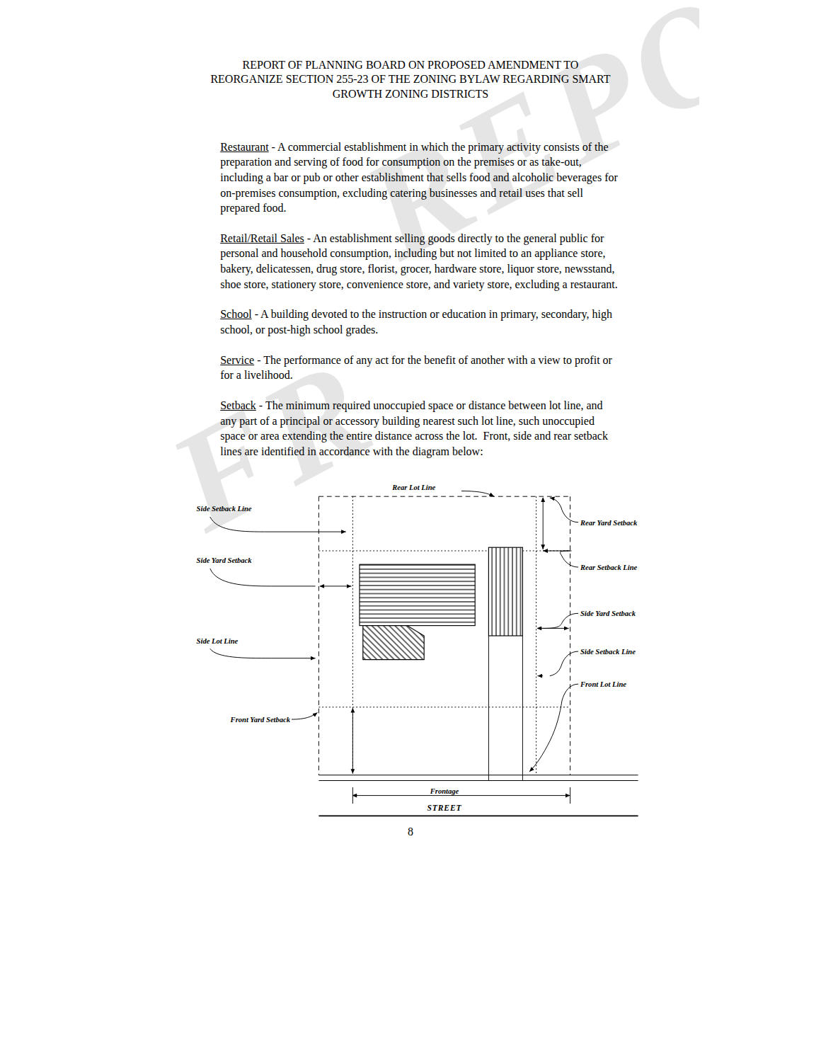REPORT
FR
Report of Planning Board on Proposed Amendment to
Reorganize Section 255-23 of the Zoning Bylaw Regarding Smart
Growth Zoning Districts
Restaurant - A commercial establishment in which the primary activity consists of the preparation and serving of food for consumption on the premises or as take-out, including a bar or pub or other establishment that sells food and alcoholic beverages for on-premises consumption, excluding catering businesses and retail uses that sell prepared food.
Retail/Retail Sales - An establishment selling goods directly to the general public for personal and household consumption, including but not limited to an appliance store, bakery, delicatessen, drug store, florist, grocer, hardware store, liquor store, newsstand, shoe store, stationery store, convenience store, and variety store, excluding a restaurant.
School - A building devoted to the instruction or education in primary, secondary, high school, or post-high school grades.
Service - The performance of any act for the benefit of another with a view to profit or for a livelihood.
Setback - The minimum required unoccupied space or distance between lot line, and any part of a principal or accessory building nearest such lot line, such unoccupied space or area extending the entire distance across the lot. Front, side and rear setback lines are identified in accordance with the diagram below:
Frontage Rear Lot Line Side Setback Line Rear Yard Setback Side Yard Setback Rear Setback Line Side Yard Setback Side Lot Line Side Setback Line Front Lot Line Front Yard Setback STREET
8